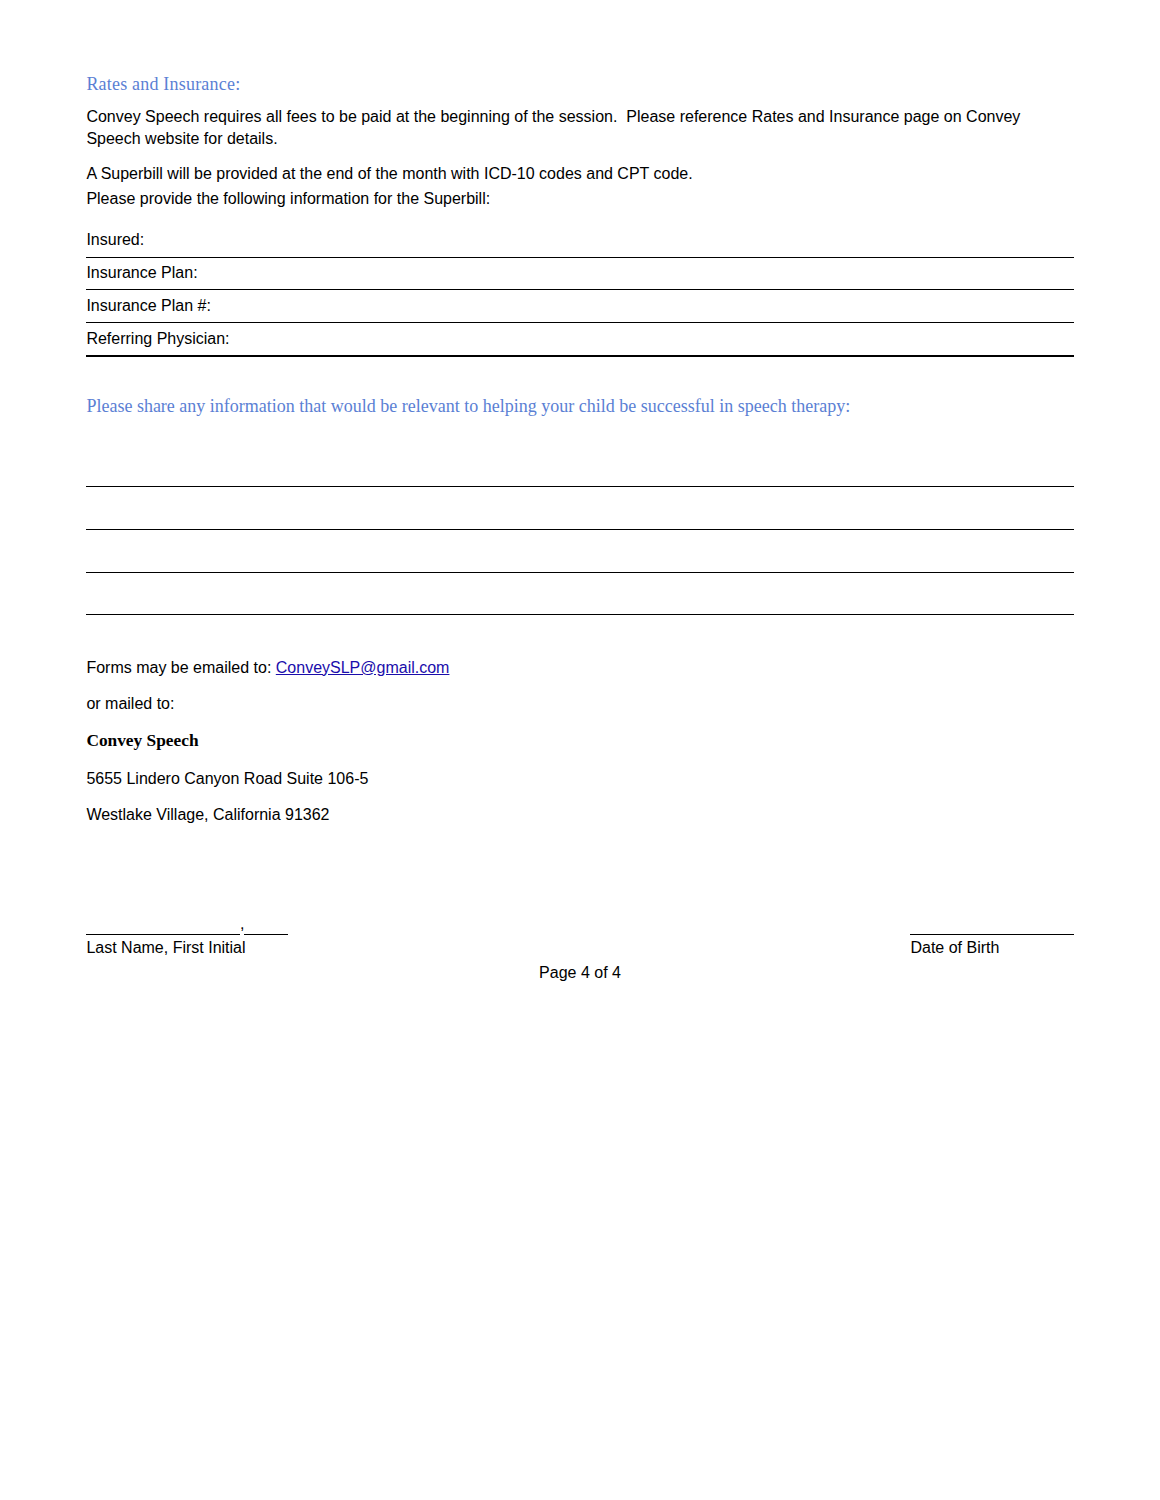Rates and Insurance:
Convey Speech requires all fees to be paid at the beginning of the session. Please reference Rates and Insurance page on Convey Speech website for details.
A Superbill will be provided at the end of the month with ICD-10 codes and CPT code.
Please provide the following information for the Superbill:
Insured:
Insurance Plan:
Insurance Plan #:
Referring Physician:
Please share any information that would be relevant to helping your child be successful in speech therapy:
Forms may be emailed to: ConveySLP@gmail.com
or mailed to:
Convey Speech
5655 Lindero Canyon Road Suite 106-5
Westlake Village, California 91362
,
Last Name, First Initial
Date of Birth
Page 4 of 4